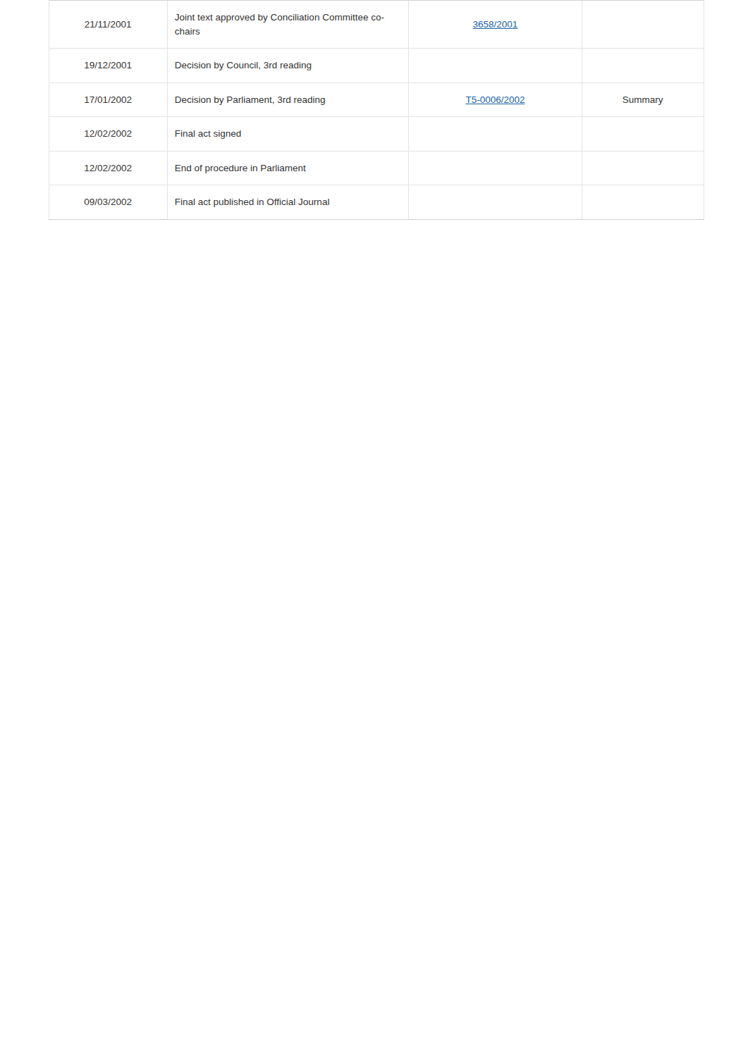| 21/11/2001 | Joint text approved by Conciliation Committee co-chairs | 3658/2001 | |
| 19/12/2001 | Decision by Council, 3rd reading | | |
| 17/01/2002 | Decision by Parliament, 3rd reading | T5-0006/2002 | Summary |
| 12/02/2002 | Final act signed | | |
| 12/02/2002 | End of procedure in Parliament | | |
| 09/03/2002 | Final act published in Official Journal | | |